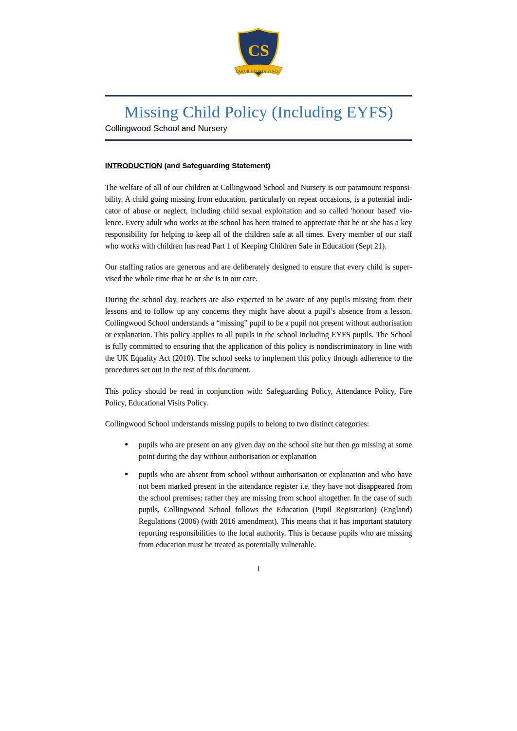CS LABOR GLORIA VINCIT
Missing Child Policy (Including EYFS)
Collingwood School and Nursery
INTRODUCTION (and Safeguarding Statement)
The welfare of all of our children at Collingwood School and Nursery is our paramount responsibility. A child going missing from education, particularly on repeat occasions, is a potential indicator of abuse or neglect, including child sexual exploitation and so called 'honour based' violence. Every adult who works at the school has been trained to appreciate that he or she has a key responsibility for helping to keep all of the children safe at all times. Every member of our staff who works with children has read Part 1 of Keeping Children Safe in Education (Sept 21).
Our staffing ratios are generous and are deliberately designed to ensure that every child is supervised the whole time that he or she is in our care.
During the school day, teachers are also expected to be aware of any pupils missing from their lessons and to follow up any concerns they might have about a pupil’s absence from a lesson. Collingwood School understands a “missing” pupil to be a pupil not present without authorisation or explanation. This policy applies to all pupils in the school including EYFS pupils. The School is fully committed to ensuring that the application of this policy is nondiscriminatory in line with the UK Equality Act (2010). The school seeks to implement this policy through adherence to the procedures set out in the rest of this document.
This policy should be read in conjunction with: Safeguarding Policy, Attendance Policy, Fire Policy, Educational Visits Policy.
Collingwood School understands missing pupils to belong to two distinct categories:
pupils who are present on any given day on the school site but then go missing at some point during the day without authorisation or explanation
pupils who are absent from school without authorisation or explanation and who have not been marked present in the attendance register i.e. they have not disappeared from the school premises; rather they are missing from school altogether. In the case of such pupils, Collingwood School follows the Education (Pupil Registration) (England) Regulations (2006) (with 2016 amendment). This means that it has important statutory reporting responsibilities to the local authority. This is because pupils who are missing from education must be treated as potentially vulnerable.
1